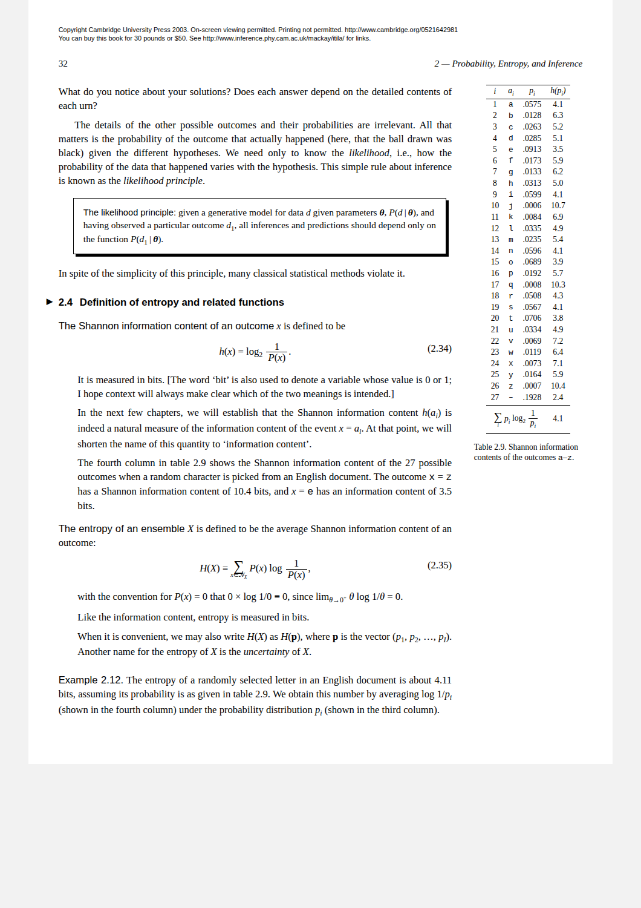Copyright Cambridge University Press 2003. On-screen viewing permitted. Printing not permitted. http://www.cambridge.org/0521642981
You can buy this book for 30 pounds or $50. See http://www.inference.phy.cam.ac.uk/mackay/itila/ for links.
32 2 — Probability, Entropy, and Inference
What do you notice about your solutions? Does each answer depend on the detailed contents of each urn?
The details of the other possible outcomes and their probabilities are irrelevant. All that matters is the probability of the outcome that actually happened (here, that the ball drawn was black) given the different hypotheses. We need only to know the likelihood, i.e., how the probability of the data that happened varies with the hypothesis. This simple rule about inference is known as the likelihood principle.
The likelihood principle: given a generative model for data d given parameters θ, P(d | θ), and having observed a particular outcome d1, all inferences and predictions should depend only on the function P(d1 | θ).
In spite of the simplicity of this principle, many classical statistical methods violate it.
2.4 Definition of entropy and related functions
The Shannon information content of an outcome x is defined to be
h(x) = log2 1 P(x). (2.34)
It is measured in bits. [The word ‘bit’ is also used to denote a variable whose value is 0 or 1; I hope context will always make clear which of the two meanings is intended.]
In the next few chapters, we will establish that the Shannon information content h(ai) is indeed a natural measure of the information content of the event x = ai. At that point, we will shorten the name of this quantity to ‘information content’.
The fourth column in table 2.9 shows the Shannon information content of the 27 possible outcomes when a random character is picked from an English document. The outcome x = z has a Shannon information content of 10.4 bits, and x = e has an information content of 3.5 bits.
The entropy of an ensemble X is defined to be the average Shannon information content of an outcome:
H(X) ≡ ∑x∈𝒜X P(x) log 1 P(x), (2.35)
with the convention for P(x) = 0 that 0 × log 1/0 ≡ 0, since limθ→0+ θ log 1/θ = 0.
Like the information content, entropy is measured in bits.
When it is convenient, we may also write H(X) as H(p), where p is the vector (p1, p2, …, pI). Another name for the entropy of X is the uncertainty of X.
Example 2.12. The entropy of a randomly selected letter in an English document is about 4.11 bits, assuming its probability is as given in table 2.9. We obtain this number by averaging log 1/pi (shown in the fourth column) under the probability distribution pi (shown in the third column).
| i | a i | p i | h ( p i ) |
| --- | --- | --- | --- |
| 1 | a | .0575 | 4.1 |
| 2 | b | .0128 | 6.3 |
| 3 | c | .0263 | 5.2 |
| 4 | d | .0285 | 5.1 |
| 5 | e | .0913 | 3.5 |
| 6 | f | .0173 | 5.9 |
| 7 | g | .0133 | 6.2 |
| 8 | h | .0313 | 5.0 |
| 9 | i | .0599 | 4.1 |
| 10 | j | .0006 | 10.7 |
| 11 | k | .0084 | 6.9 |
| 12 | l | .0335 | 4.9 |
| 13 | m | .0235 | 5.4 |
| 14 | n | .0596 | 4.1 |
| 15 | o | .0689 | 3.9 |
| 16 | p | .0192 | 5.7 |
| 17 | q | .0008 | 10.3 |
| 18 | r | .0508 | 4.3 |
| 19 | s | .0567 | 4.1 |
| 20 | t | .0706 | 3.8 |
| 21 | u | .0334 | 4.9 |
| 22 | v | .0069 | 7.2 |
| 23 | w | .0119 | 6.4 |
| 24 | x | .0073 | 7.1 |
| 25 | y | .0164 | 5.9 |
| 26 | z | .0007 | 10.4 |
| 27 | – | .1928 | 2.4 |
| ∑ i p i log 2 1 p i | 4.1 |
Table 2.9. Shannon information contents of the outcomes a–z.